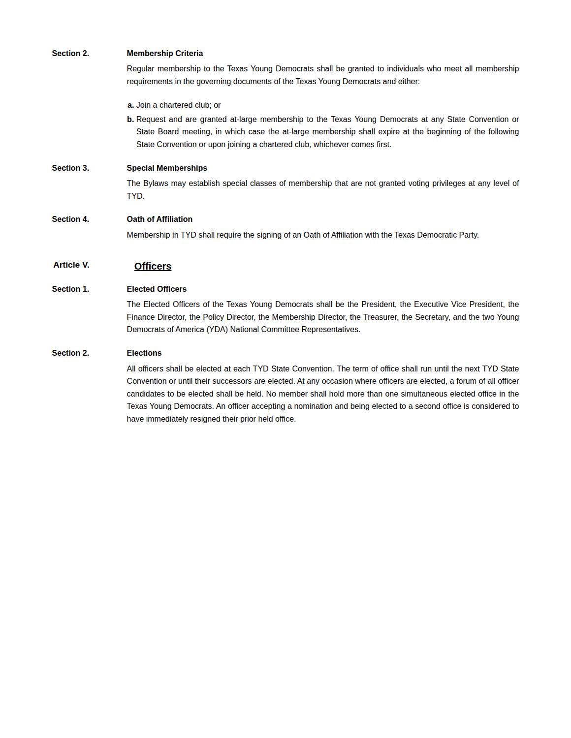Section 2.
Membership Criteria
Regular membership to the Texas Young Democrats shall be granted to individuals who meet all membership requirements in the governing documents of the Texas Young Democrats and either:
Join a chartered club; or
Request and are granted at-large membership to the Texas Young Democrats at any State Convention or State Board meeting, in which case the at-large membership shall expire at the beginning of the following State Convention or upon joining a chartered club, whichever comes first.
Section 3.
Special Memberships
The Bylaws may establish special classes of membership that are not granted voting privileges at any level of TYD.
Section 4.
Oath of Affiliation
Membership in TYD shall require the signing of an Oath of Affiliation with the Texas Democratic Party.
Article V.
Officers
Section 1.
Elected Officers
The Elected Officers of the Texas Young Democrats shall be the President, the Executive Vice President, the Finance Director, the Policy Director, the Membership Director, the Treasurer, the Secretary, and the two Young Democrats of America (YDA) National Committee Representatives.
Section 2.
Elections
All officers shall be elected at each TYD State Convention. The term of office shall run until the next TYD State Convention or until their successors are elected. At any occasion where officers are elected, a forum of all officer candidates to be elected shall be held. No member shall hold more than one simultaneous elected office in the Texas Young Democrats. An officer accepting a nomination and being elected to a second office is considered to have immediately resigned their prior held office.